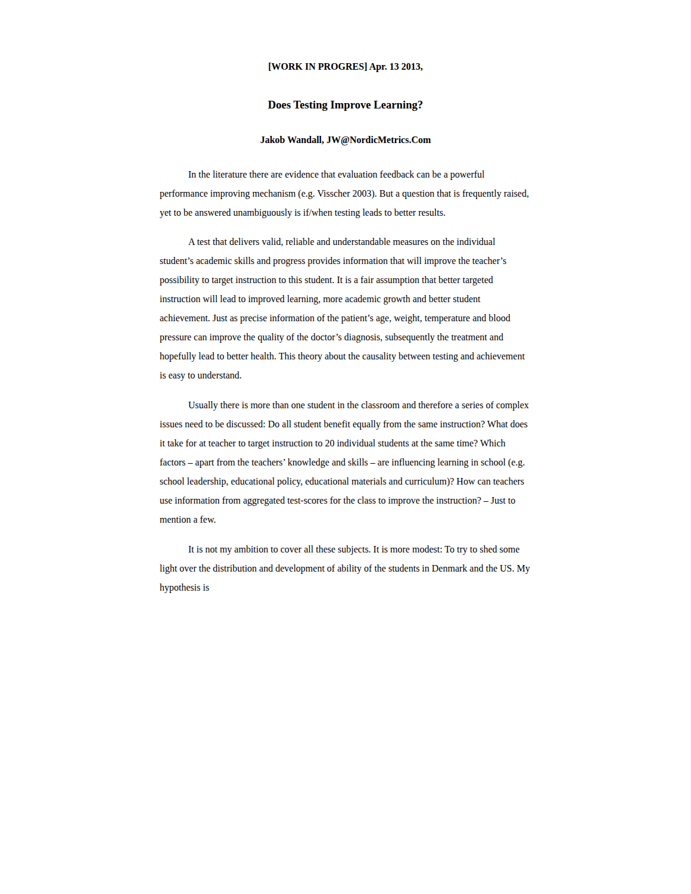[WORK IN PROGRES] Apr. 13 2013,
Does Testing Improve Learning?
Jakob Wandall, JW@NordicMetrics.Com
In the literature there are evidence that evaluation feedback can be a powerful performance improving mechanism (e.g. Visscher 2003). But a question that is frequently raised, yet to be answered unambiguously is if/when testing leads to better results.
A test that delivers valid, reliable and understandable measures on the individual student’s academic skills and progress provides information that will improve the teacher’s possibility to target instruction to this student. It is a fair assumption that better targeted instruction will lead to improved learning, more academic growth and better student achievement. Just as precise information of the patient’s age, weight, temperature and blood pressure can improve the quality of the doctor’s diagnosis, subsequently the treatment and hopefully lead to better health. This theory about the causality between testing and achievement is easy to understand.
Usually there is more than one student in the classroom and therefore a series of complex issues need to be discussed: Do all student benefit equally from the same instruction? What does it take for at teacher to target instruction to 20 individual students at the same time? Which factors – apart from the teachers’ knowledge and skills – are influencing learning in school (e.g. school leadership, educational policy, educational materials and curriculum)? How can teachers use information from aggregated test-scores for the class to improve the instruction? – Just to mention a few.
It is not my ambition to cover all these subjects. It is more modest: To try to shed some light over the distribution and development of ability of the students in Denmark and the US. My hypothesis is